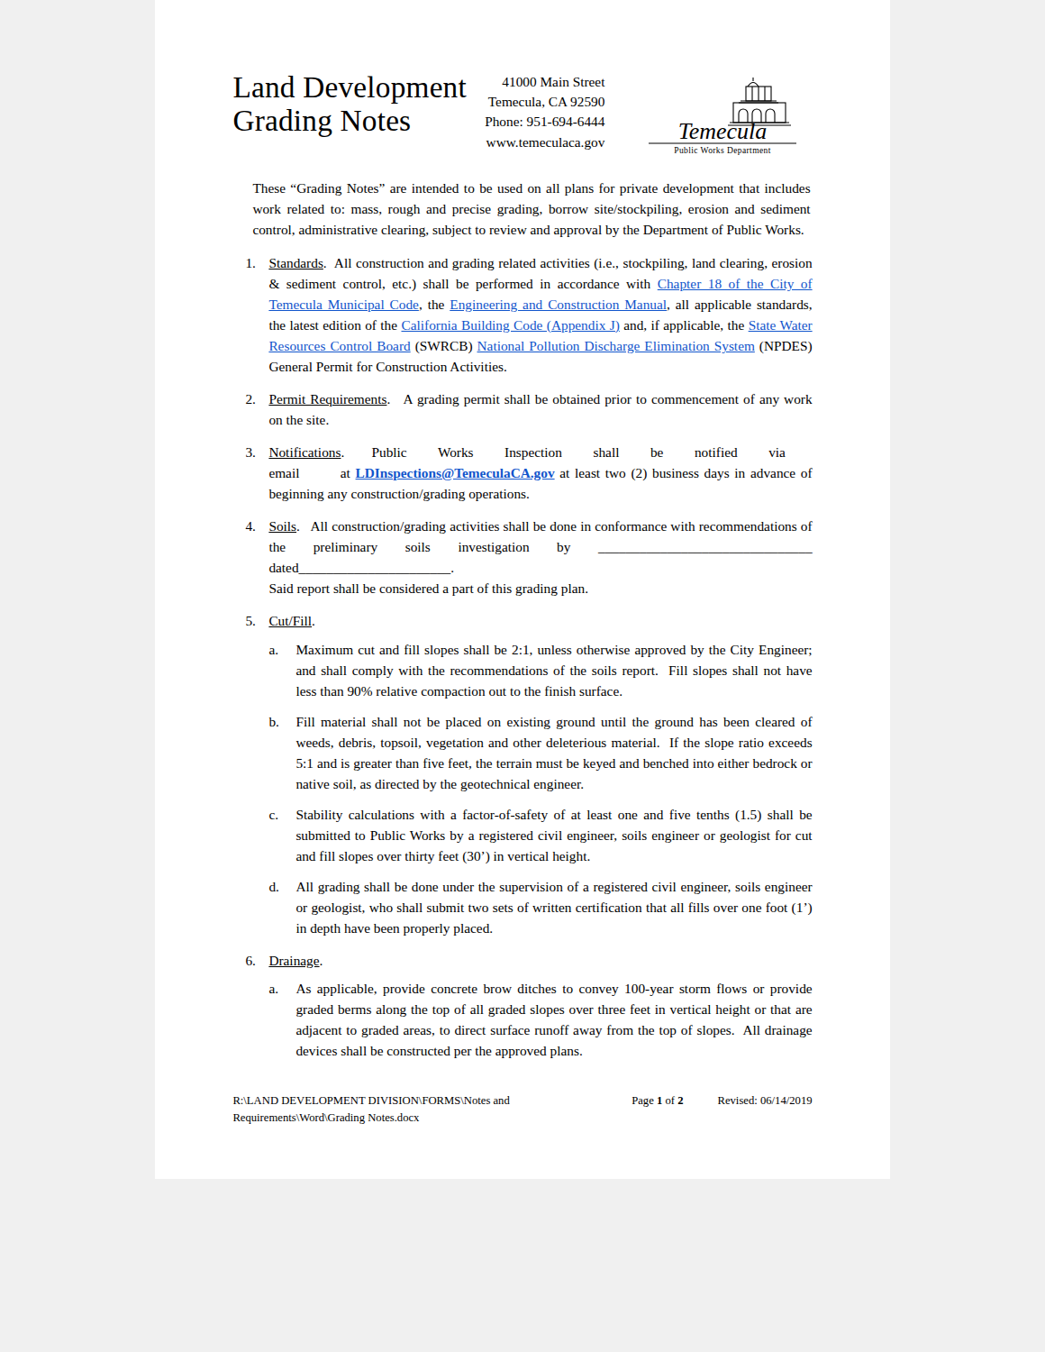Land Development
Grading Notes
41000 Main Street
Temecula, CA 92590
Phone: 951-694-6444
www.temeculaca.gov
Temecula Public Works Department
These “Grading Notes” are intended to be used on all plans for private development that includes work related to: mass, rough and precise grading, borrow site/stockpiling, erosion and sediment control, administrative clearing, subject to review and approval by the Department of Public Works.
Standards. All construction and grading related activities (i.e., stockpiling, land clearing, erosion & sediment control, etc.) shall be performed in accordance with Chapter 18 of the City of Temecula Municipal Code, the Engineering and Construction Manual, all applicable standards, the latest edition of the California Building Code (Appendix J) and, if applicable, the State Water Resources Control Board (SWRCB) National Pollution Discharge Elimination System (NPDES) General Permit for Construction Activities.
Permit Requirements. A grading permit shall be obtained prior to commencement of any work on the site.
Notifications. Public Works Inspection shall be notified via email at LDInspections@TemeculaCA.gov at least two (2) business days in advance of beginning any construction/grading operations.
Soils. All construction/grading activities shall be done in conformance with recommendations of the preliminary soils investigation by _______________________________ dated______________________.
Said report shall be considered a part of this grading plan.
Cut/Fill.
Maximum cut and fill slopes shall be 2:1, unless otherwise approved by the City Engineer; and shall comply with the recommendations of the soils report. Fill slopes shall not have less than 90% relative compaction out to the finish surface.
Fill material shall not be placed on existing ground until the ground has been cleared of weeds, debris, topsoil, vegetation and other deleterious material. If the slope ratio exceeds 5:1 and is greater than five feet, the terrain must be keyed and benched into either bedrock or native soil, as directed by the geotechnical engineer.
Stability calculations with a factor-of-safety of at least one and five tenths (1.5) shall be submitted to Public Works by a registered civil engineer, soils engineer or geologist for cut and fill slopes over thirty feet (30’) in vertical height.
All grading shall be done under the supervision of a registered civil engineer, soils engineer or geologist, who shall submit two sets of written certification that all fills over one foot (1’) in depth have been properly placed.
Drainage.
As applicable, provide concrete brow ditches to convey 100-year storm flows or provide graded berms along the top of all graded slopes over three feet in vertical height or that are adjacent to graded areas, to direct surface runoff away from the top of slopes. All drainage devices shall be constructed per the approved plans.
R:\LAND DEVELOPMENT DIVISION\FORMS\Notes and Requirements\Word\Grading Notes.docx
Page 1 of 2
Revised: 06/14/2019